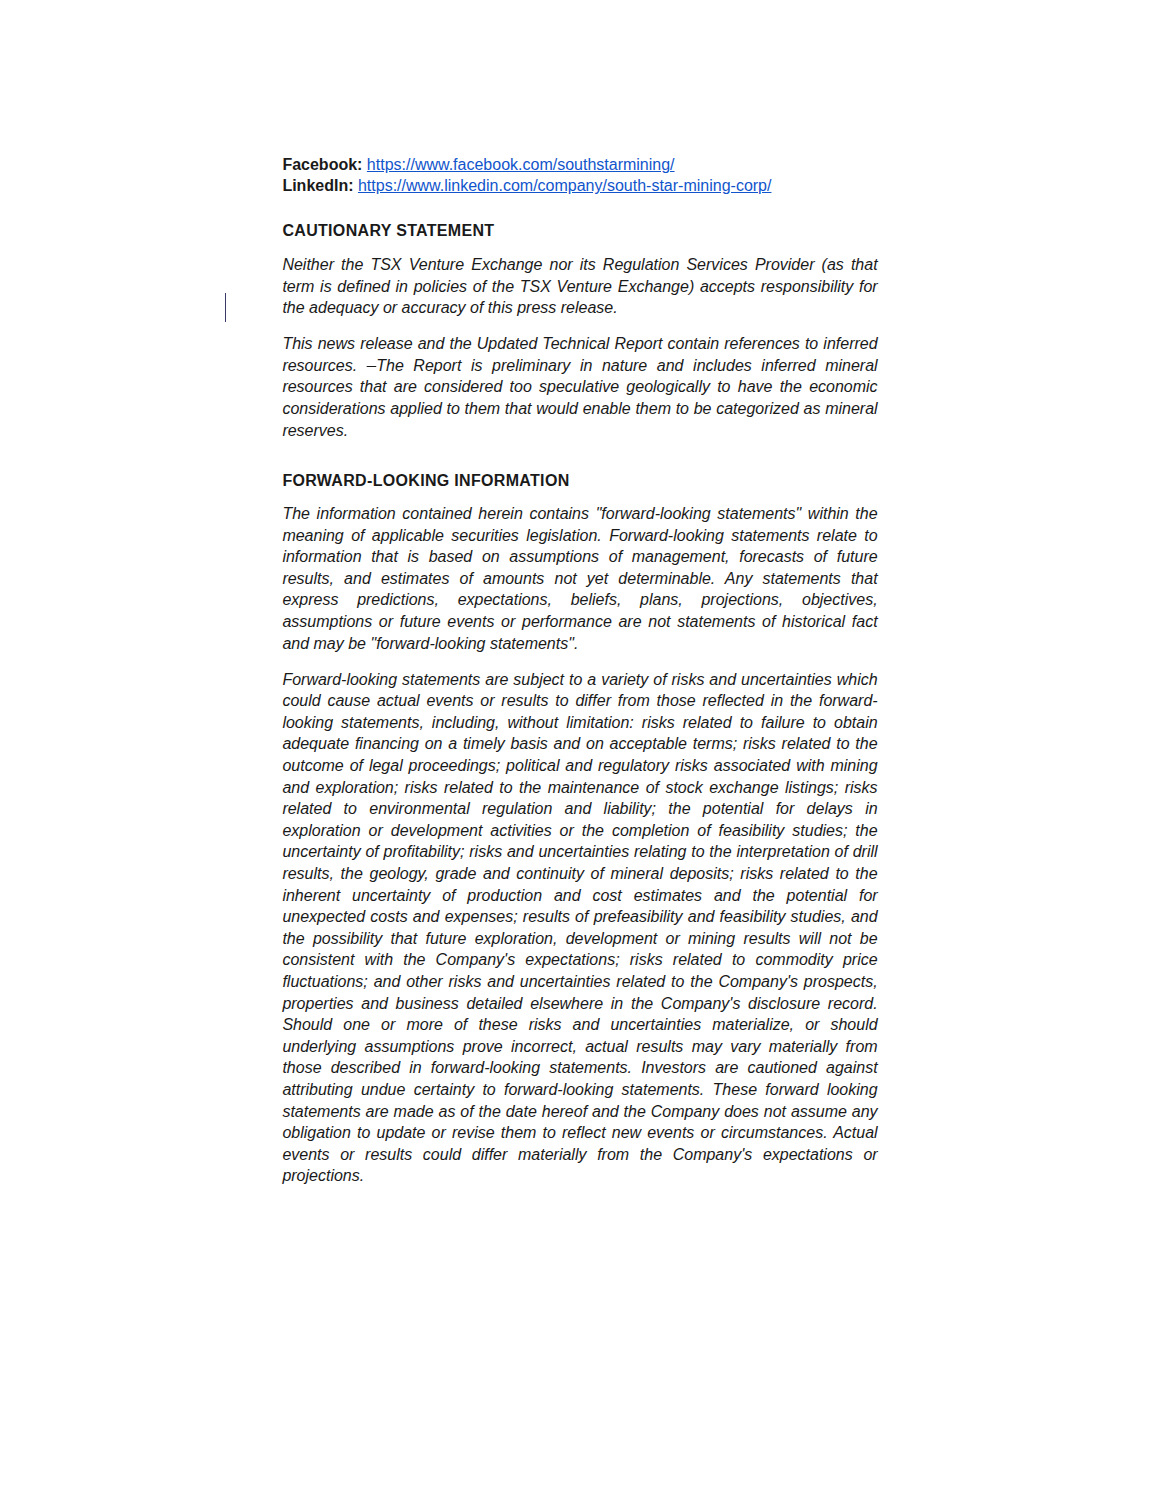Facebook: https://www.facebook.com/southstarmining/
LinkedIn: https://www.linkedin.com/company/south-star-mining-corp/
Cautionary Statement
Neither the TSX Venture Exchange nor its Regulation Services Provider (as that term is defined in policies of the TSX Venture Exchange) accepts responsibility for the adequacy or accuracy of this press release.
This news release and the Updated Technical Report contain references to inferred resources. The Report is preliminary in nature and includes inferred mineral resources that are considered too speculative geologically to have the economic considerations applied to them that would enable them to be categorized as mineral reserves.
Forward-Looking Information
The information contained herein contains "forward-looking statements" within the meaning of applicable securities legislation. Forward-looking statements relate to information that is based on assumptions of management, forecasts of future results, and estimates of amounts not yet determinable. Any statements that express predictions, expectations, beliefs, plans, projections, objectives, assumptions or future events or performance are not statements of historical fact and may be "forward-looking statements".
Forward-looking statements are subject to a variety of risks and uncertainties which could cause actual events or results to differ from those reflected in the forward-looking statements, including, without limitation: risks related to failure to obtain adequate financing on a timely basis and on acceptable terms; risks related to the outcome of legal proceedings; political and regulatory risks associated with mining and exploration; risks related to the maintenance of stock exchange listings; risks related to environmental regulation and liability; the potential for delays in exploration or development activities or the completion of feasibility studies; the uncertainty of profitability; risks and uncertainties relating to the interpretation of drill results, the geology, grade and continuity of mineral deposits; risks related to the inherent uncertainty of production and cost estimates and the potential for unexpected costs and expenses; results of prefeasibility and feasibility studies, and the possibility that future exploration, development or mining results will not be consistent with the Company's expectations; risks related to commodity price fluctuations; and other risks and uncertainties related to the Company's prospects, properties and business detailed elsewhere in the Company's disclosure record. Should one or more of these risks and uncertainties materialize, or should underlying assumptions prove incorrect, actual results may vary materially from those described in forward-looking statements. Investors are cautioned against attributing undue certainty to forward-looking statements. These forward looking statements are made as of the date hereof and the Company does not assume any obligation to update or revise them to reflect new events or circumstances. Actual events or results could differ materially from the Company's expectations or projections.